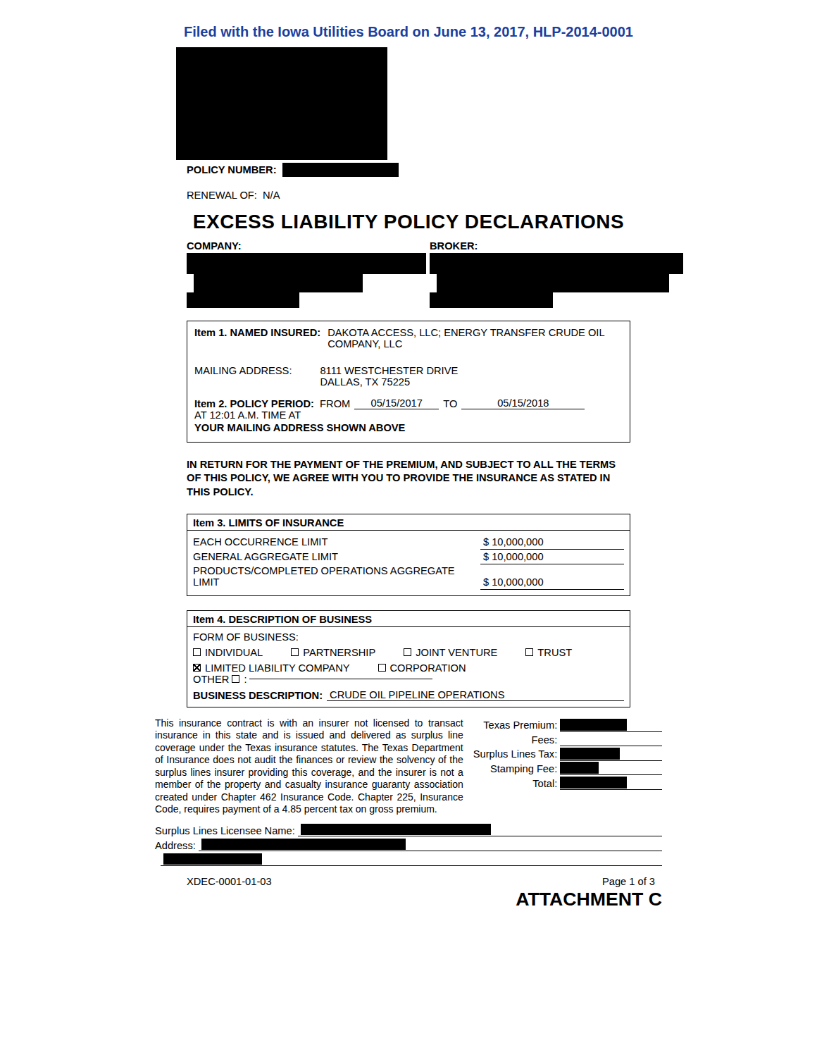Filed with the Iowa Utilities Board on June 13, 2017, HLP-2014-0001
POLICY NUMBER:
RENEWAL OF: N/A
EXCESS LIABILITY POLICY DECLARATIONS
COMPANY:
BROKER:
Item 1. NAMED INSURED:
DAKOTA ACCESS, LLC; ENERGY TRANSFER CRUDE OIL COMPANY, LLC
MAILING ADDRESS:
8111 WESTCHESTER DRIVE
DALLAS, TX 75225
Item 2. POLICY PERIOD: FROM 05/15/2017 TO 05/15/2018 AT 12:01 A.M. TIME AT
YOUR MAILING ADDRESS SHOWN ABOVE
IN RETURN FOR THE PAYMENT OF THE PREMIUM, AND SUBJECT TO ALL THE TERMS OF THIS POLICY, WE AGREE WITH YOU TO PROVIDE THE INSURANCE AS STATED IN THIS POLICY.
Item 3. LIMITS OF INSURANCE
| EACH OCCURRENCE LIMIT | $ 10,000,000 |
| GENERAL AGGREGATE LIMIT | $ 10,000,000 |
| PRODUCTS/COMPLETED OPERATIONS AGGREGATE LIMIT | $ 10,000,000 |
Item 4. DESCRIPTION OF BUSINESS
FORM OF BUSINESS:
INDIVIDUAL PARTNERSHIP JOINT VENTURE TRUST
LIMITED LIABILITY COMPANY CORPORATION OTHER :
BUSINESS DESCRIPTION: CRUDE OIL PIPELINE OPERATIONS
This insurance contract is with an insurer not licensed to transact insurance in this state and is issued and delivered as surplus line coverage under the Texas insurance statutes. The Texas Department of Insurance does not audit the finances or review the solvency of the surplus lines insurer providing this coverage, and the insurer is not a member of the property and casualty insurance guaranty association created under Chapter 462 Insurance Code. Chapter 225, Insurance Code, requires payment of a 4.85 percent tax on gross premium.
| Texas Premium: | |
| Fees: | |
| Surplus Lines Tax: | |
| Stamping Fee: | |
| Total: | |
Surplus Lines Licensee Name:
Address:
XDEC-0001-01-03
Page 1 of 3
ATTACHMENT C